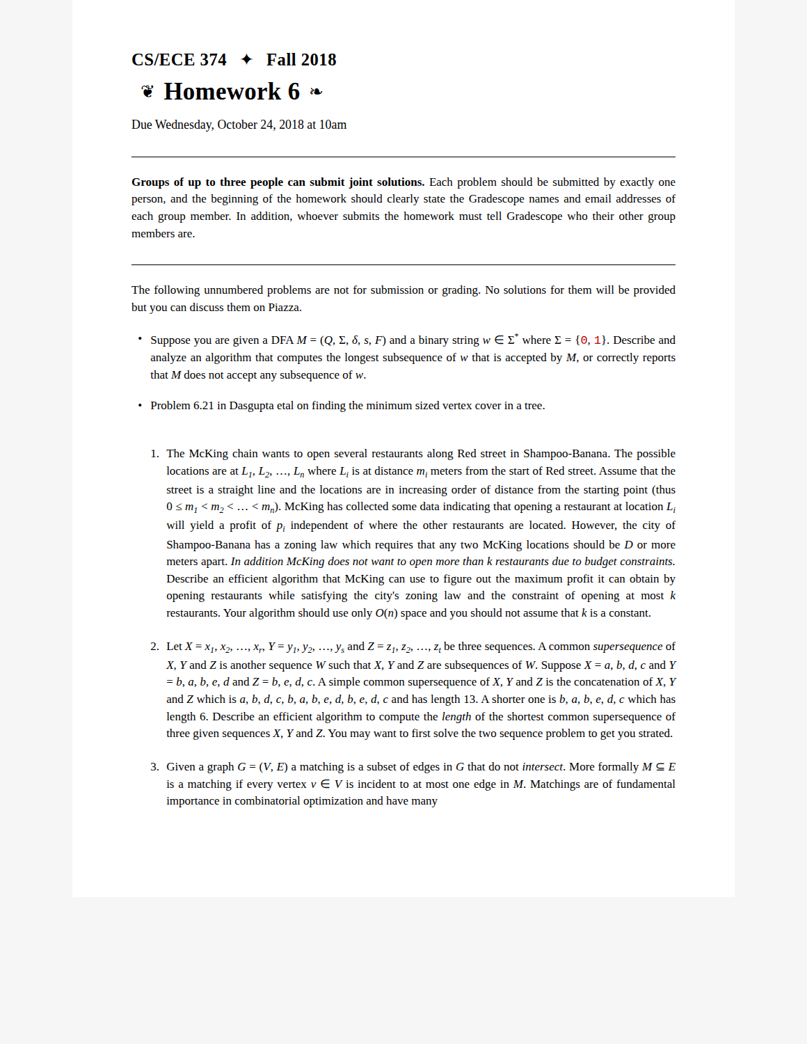CS/ECE 374 ✦ Fall 2018
❦Homework 6❧
Due Wednesday, October 24, 2018 at 10am
Groups of up to three people can submit joint solutions. Each problem should be submitted by exactly one person, and the beginning of the homework should clearly state the Gradescope names and email addresses of each group member. In addition, whoever submits the homework must tell Gradescope who their other group members are.
The following unnumbered problems are not for submission or grading. No solutions for them will be provided but you can discuss them on Piazza.
Suppose you are given a DFA M = (Q, Σ, δ, s, F) and a binary string w ∈ Σ* where Σ = {0, 1}. Describe and analyze an algorithm that computes the longest subsequence of w that is accepted by M, or correctly reports that M does not accept any subsequence of w.
Problem 6.21 in Dasgupta etal on finding the minimum sized vertex cover in a tree.
The McKing chain wants to open several restaurants along Red street in Shampoo-Banana. The possible locations are at L1, L2, …, Ln where Li is at distance mi meters from the start of Red street. Assume that the street is a straight line and the locations are in increasing order of distance from the starting point (thus 0 ≤ m1 < m2 < … < mn). McKing has collected some data indicating that opening a restaurant at location Li will yield a profit of pi independent of where the other restaurants are located. However, the city of Shampoo-Banana has a zoning law which requires that any two McKing locations should be D or more meters apart. In addition McKing does not want to open more than k restaurants due to budget constraints. Describe an efficient algorithm that McKing can use to figure out the maximum profit it can obtain by opening restaurants while satisfying the city's zoning law and the constraint of opening at most k restaurants. Your algorithm should use only O(n) space and you should not assume that k is a constant.
Let X = x1, x2, …, xr, Y = y1, y2, …, ys and Z = z1, z2, …, zt be three sequences. A common supersequence of X, Y and Z is another sequence W such that X, Y and Z are subsequences of W. Suppose X = a, b, d, c and Y = b, a, b, e, d and Z = b, e, d, c. A simple common supersequence of X, Y and Z is the concatenation of X, Y and Z which is a, b, d, c, b, a, b, e, d, b, e, d, c and has length 13. A shorter one is b, a, b, e, d, c which has length 6. Describe an efficient algorithm to compute the length of the shortest common supersequence of three given sequences X, Y and Z. You may want to first solve the two sequence problem to get you strated.
Given a graph G = (V, E) a matching is a subset of edges in G that do not intersect. More formally M ⊆ E is a matching if every vertex v ∈ V is incident to at most one edge in M. Matchings are of fundamental importance in combinatorial optimization and have many